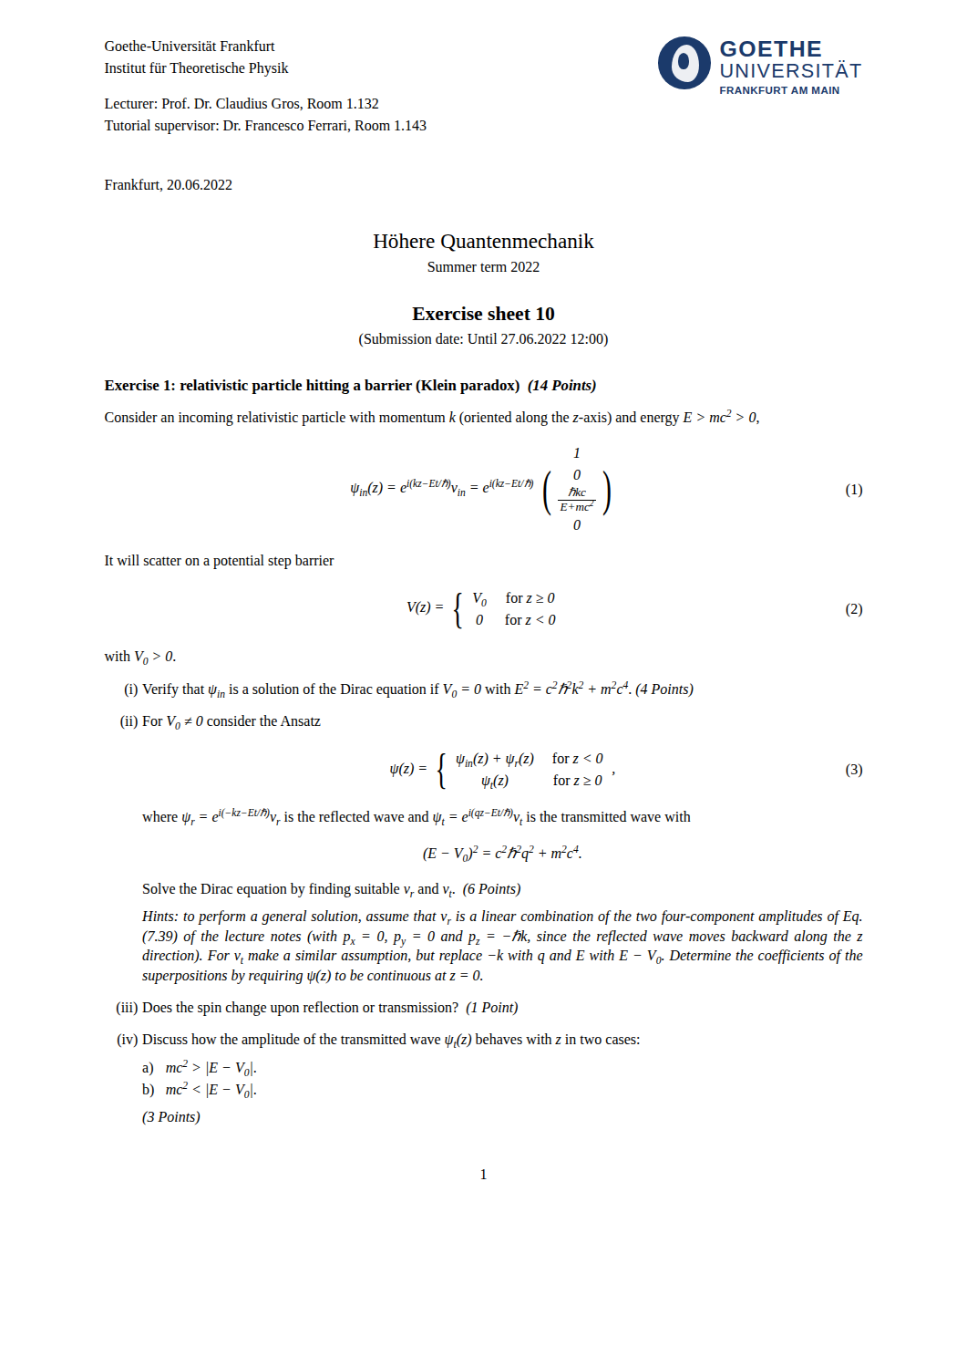Goethe-Universität Frankfurt
Institut für Theoretische Physik
Lecturer: Prof. Dr. Claudius Gros, Room 1.132
Tutorial supervisor: Dr. Francesco Ferrari, Room 1.143
GOETHE
UNIVERSITÄT
FRANKFURT AM MAIN
Frankfurt, 20.06.2022
Höhere Quantenmechanik
Summer term 2022
Exercise sheet 10
(Submission date: Until 27.06.2022 12:00)
Exercise 1: relativistic particle hitting a barrier (Klein paradox) (14 Points)
Consider an incoming relativistic particle with momentum k (oriented along the z-axis) and energy E > mc2 > 0,
ψin(z) = ei(kz−Et/ℏ)vin = ei(kz−Et/ℏ) ( 1 0 ℏkc E+mc2 0 )
(1)
It will scatter on a potential step barrier
V(z) = {
| V 0 | for z ≥ 0 |
| 0 | for z < 0 |
(2)
with V0 > 0.
Verify that ψin is a solution of the Dirac equation if V0 = 0 with E2 = c2ℏ2k2 + m2c4. (4 Points)
For V0 ≠ 0 consider the Ansatz
ψ(z) = {
| ψ in (z) + ψ r (z) | for z < 0 |
| ψ t (z) | for z ≥ 0 |
,
(3)
where ψr = ei(−kz−Et/ℏ)vr is the reflected wave and ψt = ei(qz−Et/ℏ)vt is the transmitted wave with
(E − V0)2 = c2ℏ2q2 + m2c4.
Solve the Dirac equation by finding suitable vr and vt. (6 Points)
Hints: to perform a general solution, assume that vr is a linear combination of the two four-component amplitudes of Eq.(7.39) of the lecture notes (with px = 0, py = 0 and pz = −ℏk, since the reflected wave moves backward along the z direction). For vt make a similar assumption, but replace −k with q and E with E − V0. Determine the coefficients of the superpositions by requiring ψ(z) to be continuous at z = 0.
Does the spin change upon reflection or transmission? (1 Point)
Discuss how the amplitude of the transmitted wave ψt(z) behaves with z in two cases:
mc2 > |E − V0|.
mc2 < |E − V0|.
(3 Points)
1